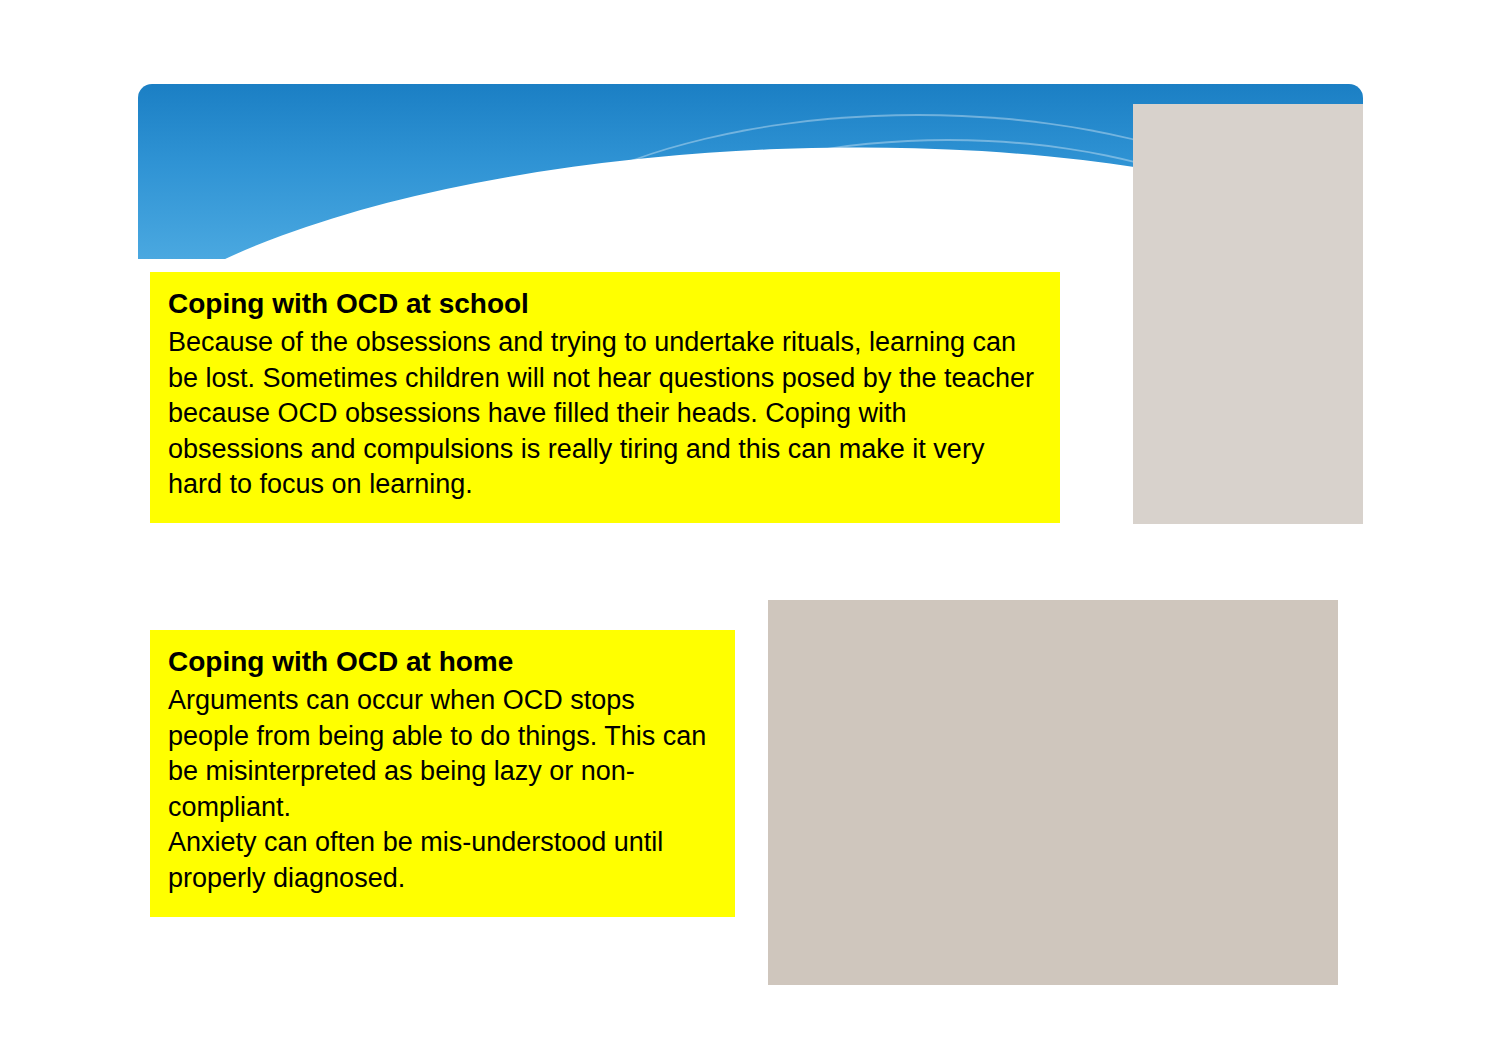Coping with OCD at school
Because of the obsessions and trying to undertake rituals, learning can be lost. Sometimes children will not hear questions posed by the teacher because OCD obsessions have filled their heads. Coping with obsessions and compulsions is really tiring and this can make it very hard to focus on learning.
Coping with OCD at home
Arguments can occur when OCD stops people from being able to do things. This can be misinterpreted as being lazy or non-compliant.
Anxiety can often be mis-understood until properly diagnosed.